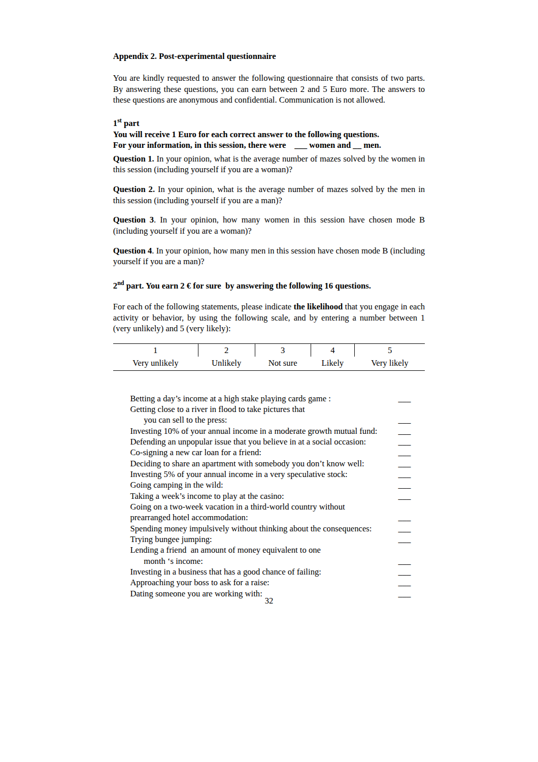Appendix 2. Post-experimental questionnaire
You are kindly requested to answer the following questionnaire that consists of two parts. By answering these questions, you can earn between 2 and 5 Euro more. The answers to these questions are anonymous and confidential. Communication is not allowed.
1st part
You will receive 1 Euro for each correct answer to the following questions.
For your information, in this session, there were ___ women and __ men.
Question 1. In your opinion, what is the average number of mazes solved by the women in this session (including yourself if you are a woman)?
Question 2. In your opinion, what is the average number of mazes solved by the men in this session (including yourself if you are a man)?
Question 3. In your opinion, how many women in this session have chosen mode B (including yourself if you are a woman)?
Question 4. In your opinion, how many men in this session have chosen mode B (including yourself if you are a man)?
2nd part. You earn 2 € for sure by answering the following 16 questions.
For each of the following statements, please indicate the likelihood that you engage in each activity or behavior, by using the following scale, and by entering a number between 1 (very unlikely) and 5 (very likely):
| 1 | 2 | 3 | 4 | 5 |
| Very unlikely | Unlikely | Not sure | Likely | Very likely |
| Betting a day’s income at a high stake playing cards game : | ___ |
| Getting close to a river in flood to take pictures that | |
| you can sell to the press: | ___ |
| Investing 10% of your annual income in a moderate growth mutual fund: | ___ |
| Defending an unpopular issue that you believe in at a social occasion: | ___ |
| Co-signing a new car loan for a friend: | ___ |
| Deciding to share an apartment with somebody you don’t know well: | ___ |
| Investing 5% of your annual income in a very speculative stock: | ___ |
| Going camping in the wild: | ___ |
| Taking a week’s income to play at the casino: | ___ |
| Going on a two-week vacation in a third-world country without | |
| prearranged hotel accommodation: | ___ |
| Spending money impulsively without thinking about the consequences: | ___ |
| Trying bungee jumping: | ___ |
| Lending a friend an amount of money equivalent to one | |
| month ‘s income: | ___ |
| Investing in a business that has a good chance of failing: | ___ |
| Approaching your boss to ask for a raise: | ___ |
| Dating someone you are working with: | ___ |
32